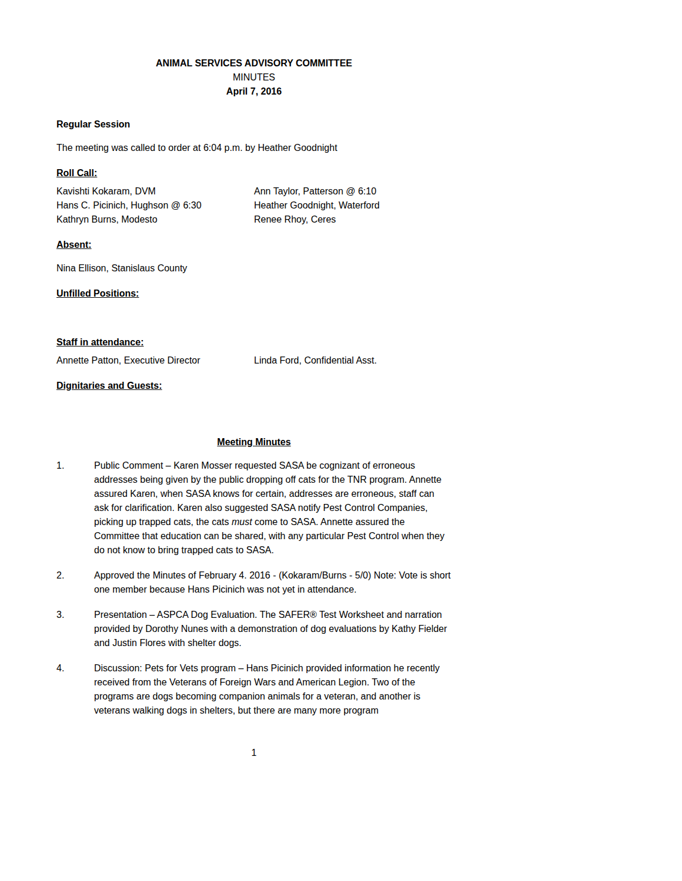Animal Services Advisory Committee
MINUTES
April 7, 2016
Regular Session
The meeting was called to order at 6:04 p.m. by Heather Goodnight
Roll Call:
| Kavishti Kokaram, DVM | Ann Taylor, Patterson @ 6:10 |
| Hans C. Picinich, Hughson @ 6:30 | Heather Goodnight, Waterford |
| Kathryn Burns, Modesto | Renee Rhoy, Ceres |
Absent:
Nina Ellison, Stanislaus County
Unfilled Positions:
Staff in attendance:
| Annette Patton, Executive Director | Linda Ford, Confidential Asst. |
Dignitaries and Guests:
Meeting Minutes
Public Comment – Karen Mosser requested SASA be cognizant of erroneous addresses being given by the public dropping off cats for the TNR program. Annette assured Karen, when SASA knows for certain, addresses are erroneous, staff can ask for clarification. Karen also suggested SASA notify Pest Control Companies, picking up trapped cats, the cats must come to SASA. Annette assured the Committee that education can be shared, with any particular Pest Control when they do not know to bring trapped cats to SASA.
Approved the Minutes of February 4. 2016 - (Kokaram/Burns - 5/0) Note: Vote is short one member because Hans Picinich was not yet in attendance.
Presentation – ASPCA Dog Evaluation. The SAFER® Test Worksheet and narration provided by Dorothy Nunes with a demonstration of dog evaluations by Kathy Fielder and Justin Flores with shelter dogs.
Discussion: Pets for Vets program – Hans Picinich provided information he recently received from the Veterans of Foreign Wars and American Legion. Two of the programs are dogs becoming companion animals for a veteran, and another is veterans walking dogs in shelters, but there are many more program
1